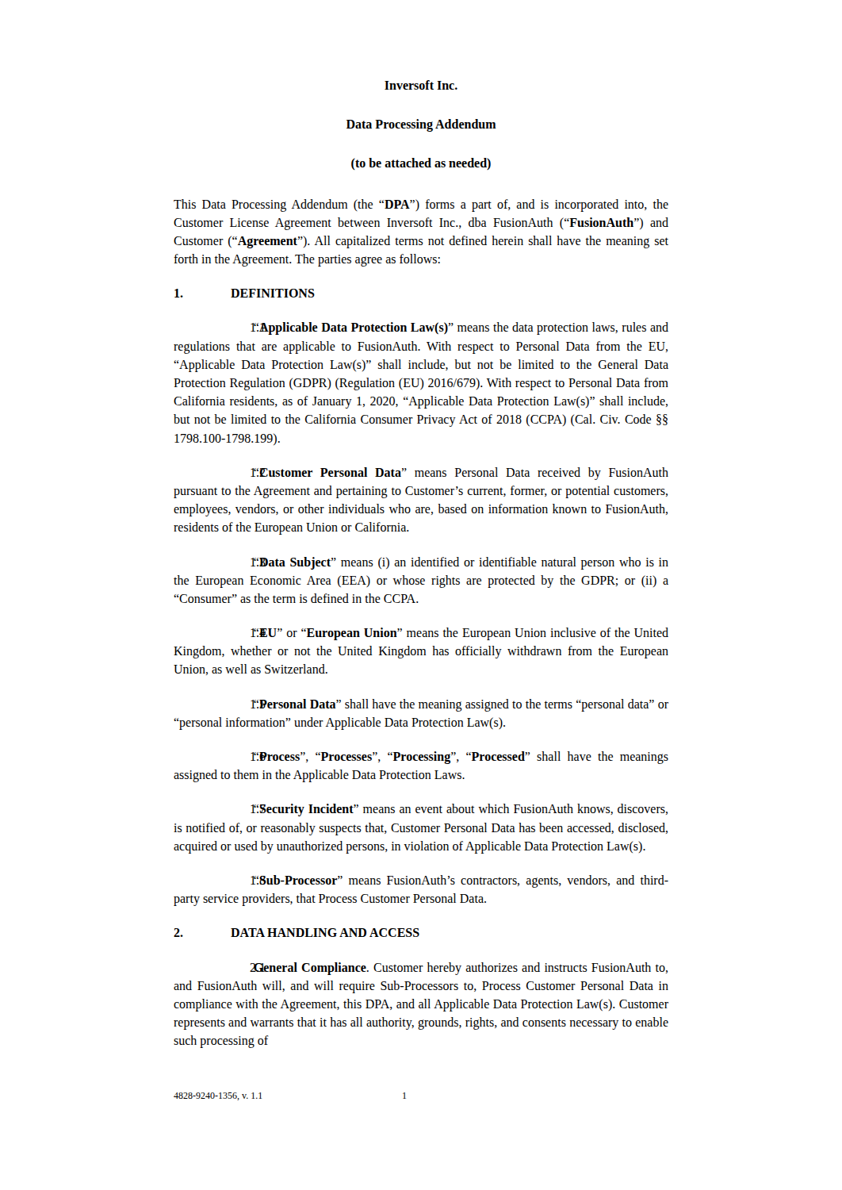Inversoft Inc.
Data Processing Addendum
(to be attached as needed)
This Data Processing Addendum (the “DPA”) forms a part of, and is incorporated into, the Customer License Agreement between Inversoft Inc., dba FusionAuth (“FusionAuth”) and Customer (“Agreement”). All capitalized terms not defined herein shall have the meaning set forth in the Agreement. The parties agree as follows:
1. DEFINITIONS
1.1“Applicable Data Protection Law(s)” means the data protection laws, rules and regulations that are applicable to FusionAuth. With respect to Personal Data from the EU, “Applicable Data Protection Law(s)” shall include, but not be limited to the General Data Protection Regulation (GDPR) (Regulation (EU) 2016/679). With respect to Personal Data from California residents, as of January 1, 2020, “Applicable Data Protection Law(s)” shall include, but not be limited to the California Consumer Privacy Act of 2018 (CCPA) (Cal. Civ. Code §§ 1798.100-1798.199).
1.2“Customer Personal Data” means Personal Data received by FusionAuth pursuant to the Agreement and pertaining to Customer’s current, former, or potential customers, employees, vendors, or other individuals who are, based on information known to FusionAuth, residents of the European Union or California.
1.3“Data Subject” means (i) an identified or identifiable natural person who is in the European Economic Area (EEA) or whose rights are protected by the GDPR; or (ii) a “Consumer” as the term is defined in the CCPA.
1.4“EU” or “European Union” means the European Union inclusive of the United Kingdom, whether or not the United Kingdom has officially withdrawn from the European Union, as well as Switzerland.
1.5“Personal Data” shall have the meaning assigned to the terms “personal data” or “personal information” under Applicable Data Protection Law(s).
1.6“Process”, “Processes”, “Processing”, “Processed” shall have the meanings assigned to them in the Applicable Data Protection Laws.
1.7“Security Incident” means an event about which FusionAuth knows, discovers, is notified of, or reasonably suspects that, Customer Personal Data has been accessed, disclosed, acquired or used by unauthorized persons, in violation of Applicable Data Protection Law(s).
1.8“Sub-Processor” means FusionAuth’s contractors, agents, vendors, and third-party service providers, that Process Customer Personal Data.
2. DATA HANDLING AND ACCESS
2.1 General Compliance. Customer hereby authorizes and instructs FusionAuth to, and FusionAuth will, and will require Sub-Processors to, Process Customer Personal Data in compliance with the Agreement, this DPA, and all Applicable Data Protection Law(s). Customer represents and warrants that it has all authority, grounds, rights, and consents necessary to enable such processing of
4828-9240-1356, v. 1.1 1